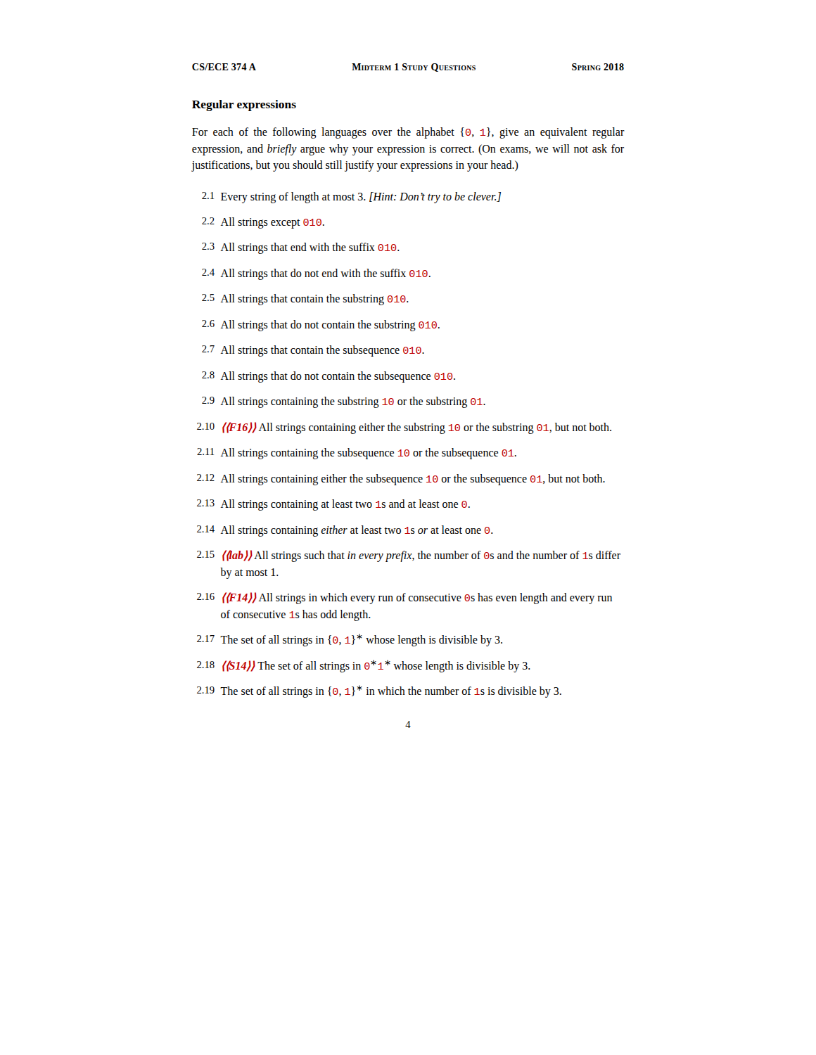CS/ECE 374 A Midterm 1 Study Questions Spring 2018
Regular expressions
For each of the following languages over the alphabet {0, 1}, give an equivalent regular expression, and briefly argue why your expression is correct. (On exams, we will not ask for justifications, but you should still justify your expressions in your head.)
2.1 Every string of length at most 3. [Hint: Don’t try to be clever.]
2.2 All strings except 010.
2.3 All strings that end with the suffix 010.
2.4 All strings that do not end with the suffix 010.
2.5 All strings that contain the substring 010.
2.6 All strings that do not contain the substring 010.
2.7 All strings that contain the subsequence 010.
2.8 All strings that do not contain the subsequence 010.
2.9 All strings containing the substring 10 or the substring 01.
2.10⟨⟨F16⟩⟩ All strings containing either the substring 10 or the substring 01, but not both.
2.11 All strings containing the subsequence 10 or the subsequence 01.
2.12 All strings containing either the subsequence 10 or the subsequence 01, but not both.
2.13 All strings containing at least two 1s and at least one 0.
2.14 All strings containing either at least two 1s or at least one 0.
2.15⟨⟨lab⟩⟩ All strings such that in every prefix, the number of 0s and the number of 1s differ by at most 1.
2.16⟨⟨F14⟩⟩ All strings in which every run of consecutive 0s has even length and every run of consecutive 1s has odd length.
2.17 The set of all strings in {0, 1}∗ whose length is divisible by 3.
2.18⟨⟨S14⟩⟩ The set of all strings in 0∗1∗ whose length is divisible by 3.
2.19 The set of all strings in {0, 1}∗ in which the number of 1s is divisible by 3.
4